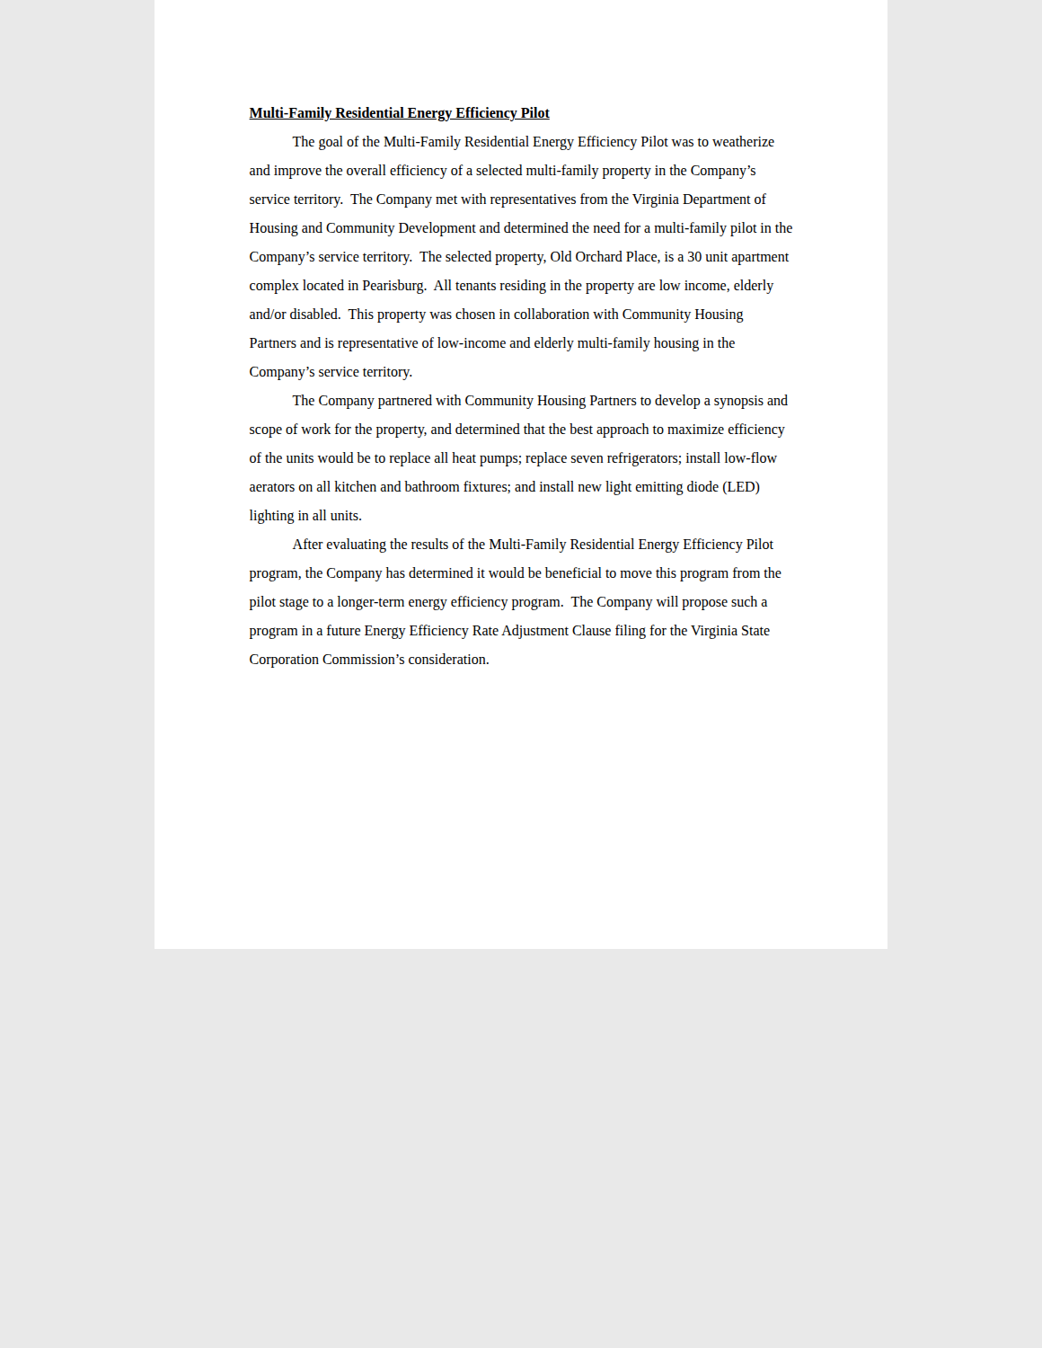Multi-Family Residential Energy Efficiency Pilot
The goal of the Multi-Family Residential Energy Efficiency Pilot was to weatherize and improve the overall efficiency of a selected multi-family property in the Company’s service territory. The Company met with representatives from the Virginia Department of Housing and Community Development and determined the need for a multi-family pilot in the Company’s service territory. The selected property, Old Orchard Place, is a 30 unit apartment complex located in Pearisburg. All tenants residing in the property are low income, elderly and/or disabled. This property was chosen in collaboration with Community Housing Partners and is representative of low-income and elderly multi-family housing in the Company’s service territory.
The Company partnered with Community Housing Partners to develop a synopsis and scope of work for the property, and determined that the best approach to maximize efficiency of the units would be to replace all heat pumps; replace seven refrigerators; install low-flow aerators on all kitchen and bathroom fixtures; and install new light emitting diode (LED) lighting in all units.
After evaluating the results of the Multi-Family Residential Energy Efficiency Pilot program, the Company has determined it would be beneficial to move this program from the pilot stage to a longer-term energy efficiency program. The Company will propose such a program in a future Energy Efficiency Rate Adjustment Clause filing for the Virginia State Corporation Commission’s consideration.